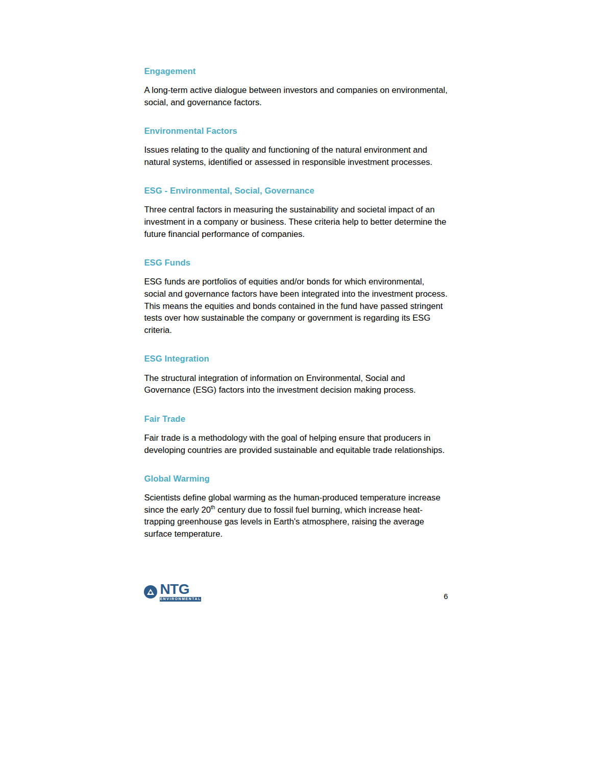Engagement
A long-term active dialogue between investors and companies on environmental, social, and governance factors.
Environmental Factors
Issues relating to the quality and functioning of the natural environment and natural systems, identified or assessed in responsible investment processes.
ESG - Environmental, Social, Governance
Three central factors in measuring the sustainability and societal impact of an investment in a company or business. These criteria help to better determine the future financial performance of companies.
ESG Funds
ESG funds are portfolios of equities and/or bonds for which environmental, social and governance factors have been integrated into the investment process. This means the equities and bonds contained in the fund have passed stringent tests over how sustainable the company or government is regarding its ESG criteria.
ESG Integration
The structural integration of information on Environmental, Social and Governance (ESG) factors into the investment decision making process.
Fair Trade
Fair trade is a methodology with the goal of helping ensure that producers in developing countries are provided sustainable and equitable trade relationships.
Global Warming
Scientists define global warming as the human-produced temperature increase since the early 20th century due to fossil fuel burning, which increase heat-trapping greenhouse gas levels in Earth's atmosphere, raising the average surface temperature.
NTG ENVIRONMENTAL
6